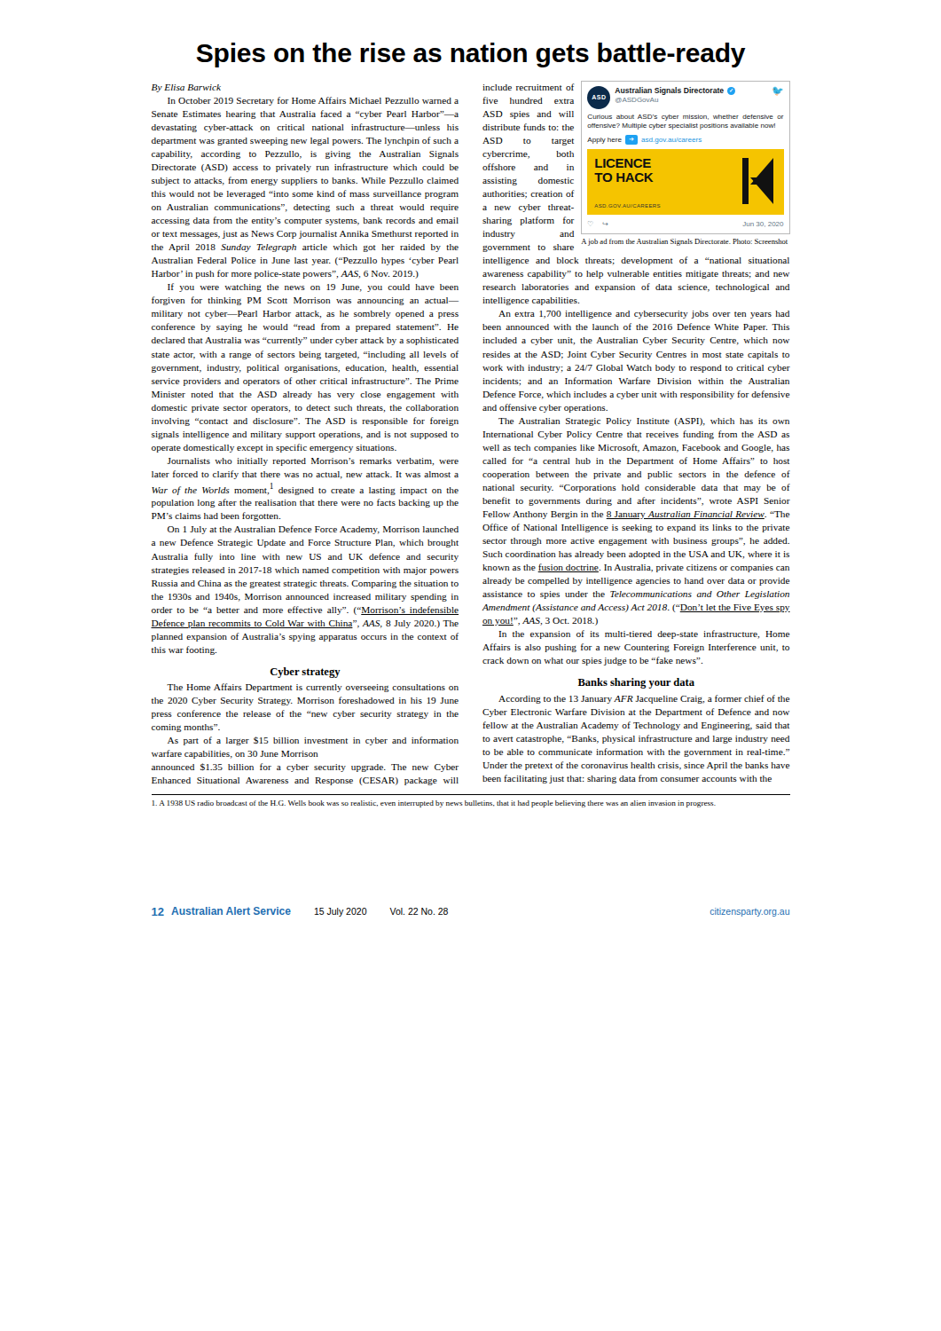Spies on the rise as nation gets battle-ready
By Elisa Barwick
In October 2019 Secretary for Home Affairs Michael Pezzullo warned a Senate Estimates hearing that Australia faced a “cyber Pearl Harbor”—a devastating cyber-attack on critical national infrastructure—unless his department was granted sweeping new legal powers. The lynchpin of such a capability, according to Pezzullo, is giving the Australian Signals Directorate (ASD) access to privately run infrastructure which could be subject to attacks, from energy suppliers to banks. While Pezzullo claimed this would not be leveraged “into some kind of mass surveillance program on Australian communications”, detecting such a threat would require accessing data from the entity’s computer systems, bank records and email or text messages, just as News Corp journalist Annika Smethurst reported in the April 2018 Sunday Telegraph article which got her raided by the Australian Federal Police in June last year. (“Pezzullo hypes ‘cyber Pearl Harbor’ in push for more police-state powers”, AAS, 6 Nov. 2019.)
If you were watching the news on 19 June, you could have been forgiven for thinking PM Scott Morrison was announcing an actual—military not cyber—Pearl Harbor attack, as he sombrely opened a press conference by saying he would “read from a prepared statement”. He declared that Australia was “currently” under cyber attack by a sophisticated state actor, with a range of sectors being targeted, “including all levels of government, industry, political organisations, education, health, essential service providers and operators of other critical infrastructure”. The Prime Minister noted that the ASD already has very close engagement with domestic private sector operators, to detect such threats, the collaboration involving “contact and disclosure”. The ASD is responsible for foreign signals intelligence and military support operations, and is not supposed to operate domestically except in specific emergency situations.
Journalists who initially reported Morrison’s remarks verbatim, were later forced to clarify that there was no actual, new attack. It was almost a War of the Worlds moment,1 designed to create a lasting impact on the population long after the realisation that there were no facts backing up the PM’s claims had been forgotten.
On 1 July at the Australian Defence Force Academy, Morrison launched a new Defence Strategic Update and Force Structure Plan, which brought Australia fully into line with new US and UK defence and security strategies released in 2017-18 which named competition with major powers Russia and China as the greatest strategic threats. Comparing the situation to the 1930s and 1940s, Morrison announced increased military spending in order to be “a better and more effective ally”. (“Morrison’s indefensible Defence plan recommits to Cold War with China”, AAS, 8 July 2020.) The planned expansion of Australia’s spying apparatus occurs in the context of this war footing.
Cyber strategy
The Home Affairs Department is currently overseeing consultations on the 2020 Cyber Security Strategy. Morrison foreshadowed in his 19 June press conference the release of the “new cyber security strategy in the coming months”.
As part of a larger $15 billion investment in cyber and information warfare capabilities, on 30 June Morrison
ASD
Australian Signals Directorate ✓
@ASDGovAu
🐦
Curious about ASD’s cyber mission, whether defensive or offensive? Multiple cyber specialist positions available now!
Apply here ➜ asd.gov.au/careers
LICENCE
TO HACK
ASD.GOV.AU/CAREERS
♡ ↪ Jun 30, 2020
A job ad from the Australian Signals Directorate. Photo: Screenshot
announced $1.35 billion for a cyber security upgrade. The new Cyber Enhanced Situational Awareness and Response (CESAR) package will include recruitment of five hundred extra ASD spies and will distribute funds to: the ASD to target cybercrime, both offshore and in assisting domestic authorities; creation of a new cyber threat-sharing platform for industry and government to share intelligence and block threats; development of a “national situational awareness capability” to help vulnerable entities mitigate threats; and new research laboratories and expansion of data science, technological and intelligence capabilities.
An extra 1,700 intelligence and cybersecurity jobs over ten years had been announced with the launch of the 2016 Defence White Paper. This included a cyber unit, the Australian Cyber Security Centre, which now resides at the ASD; Joint Cyber Security Centres in most state capitals to work with industry; a 24/7 Global Watch body to respond to critical cyber incidents; and an Information Warfare Division within the Australian Defence Force, which includes a cyber unit with responsibility for defensive and offensive cyber operations.
The Australian Strategic Policy Institute (ASPI), which has its own International Cyber Policy Centre that receives funding from the ASD as well as tech companies like Microsoft, Amazon, Facebook and Google, has called for “a central hub in the Department of Home Affairs” to host cooperation between the private and public sectors in the defence of national security. “Corporations hold considerable data that may be of benefit to governments during and after incidents”, wrote ASPI Senior Fellow Anthony Bergin in the 8 January Australian Financial Review. “The Office of National Intelligence is seeking to expand its links to the private sector through more active engagement with business groups”, he added. Such coordination has already been adopted in the USA and UK, where it is known as the fusion doctrine. In Australia, private citizens or companies can already be compelled by intelligence agencies to hand over data or provide assistance to spies under the Telecommunications and Other Legislation Amendment (Assistance and Access) Act 2018. (“Don’t let the Five Eyes spy on you!”, AAS, 3 Oct. 2018.)
In the expansion of its multi-tiered deep-state infrastructure, Home Affairs is also pushing for a new Countering Foreign Interference unit, to crack down on what our spies judge to be “fake news”.
Banks sharing your data
According to the 13 January AFR Jacqueline Craig, a former chief of the Cyber Electronic Warfare Division at the Department of Defence and now fellow at the Australian Academy of Technology and Engineering, said that to avert catastrophe, “Banks, physical infrastructure and large industry need to be able to communicate information with the government in real-time.” Under the pretext of the coronavirus health crisis, since April the banks have been facilitating just that: sharing data from consumer accounts with the
1. A 1938 US radio broadcast of the H.G. Wells book was so realistic, even interrupted by news bulletins, that it had people believing there was an alien invasion in progress.
12 Australian Alert Service 15 July 2020 Vol. 22 No. 28 citizensparty.org.au